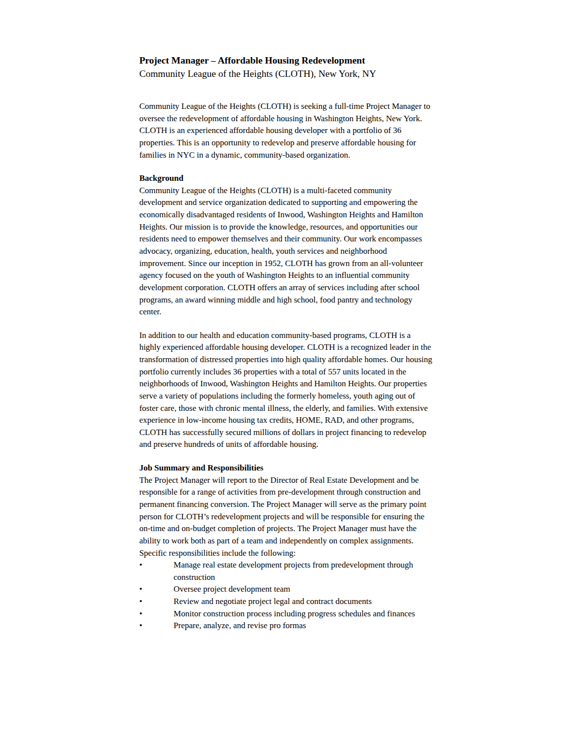Project Manager – Affordable Housing Redevelopment
Community League of the Heights (CLOTH), New York, NY
Community League of the Heights (CLOTH) is seeking a full-time Project Manager to oversee the redevelopment of affordable housing in Washington Heights, New York. CLOTH is an experienced affordable housing developer with a portfolio of 36 properties. This is an opportunity to redevelop and preserve affordable housing for families in NYC in a dynamic, community-based organization.
Background
Community League of the Heights (CLOTH) is a multi-faceted community development and service organization dedicated to supporting and empowering the economically disadvantaged residents of Inwood, Washington Heights and Hamilton Heights. Our mission is to provide the knowledge, resources, and opportunities our residents need to empower themselves and their community. Our work encompasses advocacy, organizing, education, health, youth services and neighborhood improvement. Since our inception in 1952, CLOTH has grown from an all-volunteer agency focused on the youth of Washington Heights to an influential community development corporation. CLOTH offers an array of services including after school programs, an award winning middle and high school, food pantry and technology center.
In addition to our health and education community-based programs, CLOTH is a highly experienced affordable housing developer. CLOTH is a recognized leader in the transformation of distressed properties into high quality affordable homes. Our housing portfolio currently includes 36 properties with a total of 557 units located in the neighborhoods of Inwood, Washington Heights and Hamilton Heights. Our properties serve a variety of populations including the formerly homeless, youth aging out of foster care, those with chronic mental illness, the elderly, and families. With extensive experience in low-income housing tax credits, HOME, RAD, and other programs, CLOTH has successfully secured millions of dollars in project financing to redevelop and preserve hundreds of units of affordable housing.
Job Summary and Responsibilities
The Project Manager will report to the Director of Real Estate Development and be responsible for a range of activities from pre-development through construction and permanent financing conversion. The Project Manager will serve as the primary point person for CLOTH’s redevelopment projects and will be responsible for ensuring the on-time and on-budget completion of projects. The Project Manager must have the ability to work both as part of a team and independently on complex assignments. Specific responsibilities include the following:
Manage real estate development projects from predevelopment through construction
Oversee project development team
Review and negotiate project legal and contract documents
Monitor construction process including progress schedules and finances
Prepare, analyze, and revise pro formas